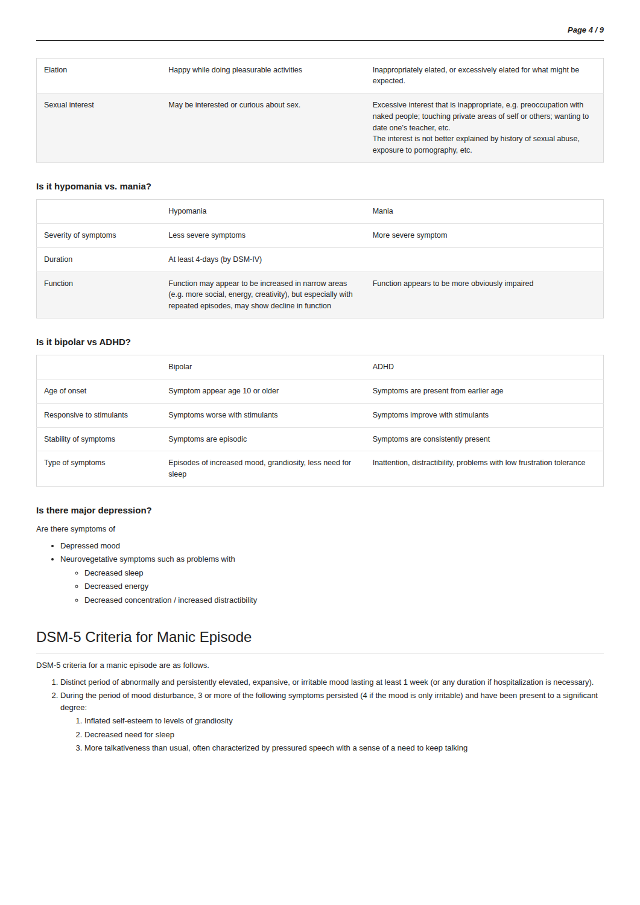Page 4 / 9
| Elation | Happy while doing pleasurable activities | Inappropriately elated, or excessively elated for what might be expected. |
| Sexual interest | May be interested or curious about sex. | Excessive interest that is inappropriate, e.g. preoccupation with naked people; touching private areas of self or others; wanting to date one’s teacher, etc. The interest is not better explained by history of sexual abuse, exposure to pornography, etc. |
Is it hypomania vs. mania?
| | Hypomania | Mania |
| --- | --- | --- |
| Severity of symptoms | Less severe symptoms | More severe symptom |
| Duration | At least 4-days (by DSM-IV) | |
| Function | Function may appear to be increased in narrow areas (e.g. more social, energy, creativity), but especially with repeated episodes, may show decline in function | Function appears to be more obviously impaired |
Is it bipolar vs ADHD?
| | Bipolar | ADHD |
| --- | --- | --- |
| Age of onset | Symptom appear age 10 or older | Symptoms are present from earlier age |
| Responsive to stimulants | Symptoms worse with stimulants | Symptoms improve with stimulants |
| Stability of symptoms | Symptoms are episodic | Symptoms are consistently present |
| Type of symptoms | Episodes of increased mood, grandiosity, less need for sleep | Inattention, distractibility, problems with low frustration tolerance |
Is there major depression?
Are there symptoms of
Depressed mood
Neurovegetative symptoms such as problems with
Decreased sleep
Decreased energy
Decreased concentration / increased distractibility
DSM-5 Criteria for Manic Episode
DSM-5 criteria for a manic episode are as follows.
Distinct period of abnormally and persistently elevated, expansive, or irritable mood lasting at least 1 week (or any duration if hospitalization is necessary).
During the period of mood disturbance, 3 or more of the following symptoms persisted (4 if the mood is only irritable) and have been present to a significant degree:
Inflated self-esteem to levels of grandiosity
Decreased need for sleep
More talkativeness than usual, often characterized by pressured speech with a sense of a need to keep talking